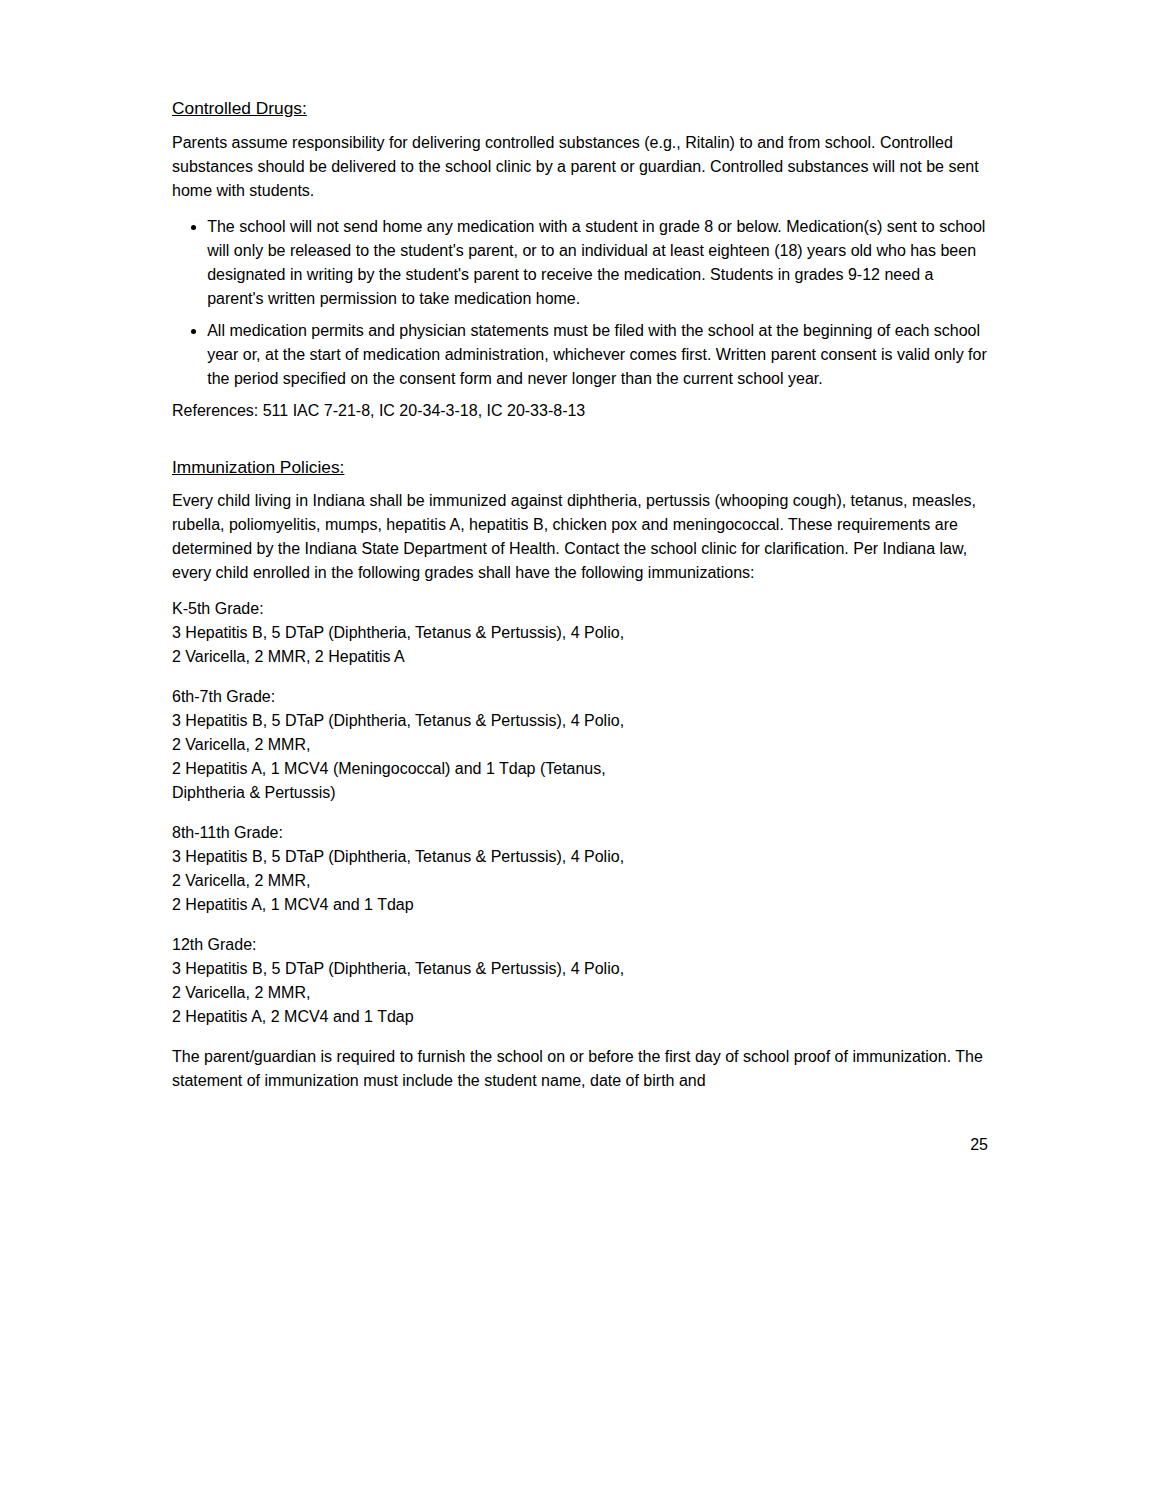Controlled Drugs:
Parents assume responsibility for delivering controlled substances (e.g., Ritalin) to and from school. Controlled substances should be delivered to the school clinic by a parent or guardian. Controlled substances will not be sent home with students.
The school will not send home any medication with a student in grade 8 or below. Medication(s) sent to school will only be released to the student's parent, or to an individual at least eighteen (18) years old who has been designated in writing by the student's parent to receive the medication. Students in grades 9-12 need a parent's written permission to take medication home.
All medication permits and physician statements must be filed with the school at the beginning of each school year or, at the start of medication administration, whichever comes first. Written parent consent is valid only for the period specified on the consent form and never longer than the current school year.
References: 511 IAC 7-21-8, IC 20-34-3-18, IC 20-33-8-13
Immunization Policies:
Every child living in Indiana shall be immunized against diphtheria, pertussis (whooping cough), tetanus, measles, rubella, poliomyelitis, mumps, hepatitis A, hepatitis B, chicken pox and meningococcal. These requirements are determined by the Indiana State Department of Health. Contact the school clinic for clarification. Per Indiana law, every child enrolled in the following grades shall have the following immunizations:
K-5th Grade:
3 Hepatitis B, 5 DTaP (Diphtheria, Tetanus & Pertussis), 4 Polio,
2 Varicella, 2 MMR, 2 Hepatitis A
6th-7th Grade:
3 Hepatitis B, 5 DTaP (Diphtheria, Tetanus & Pertussis), 4 Polio,
2 Varicella, 2 MMR,
2 Hepatitis A, 1 MCV4 (Meningococcal) and 1 Tdap (Tetanus,
Diphtheria & Pertussis)
8th-11th Grade:
3 Hepatitis B, 5 DTaP (Diphtheria, Tetanus & Pertussis), 4 Polio,
2 Varicella, 2 MMR,
2 Hepatitis A, 1 MCV4 and 1 Tdap
12th Grade:
3 Hepatitis B, 5 DTaP (Diphtheria, Tetanus & Pertussis), 4 Polio,
2 Varicella, 2 MMR,
2 Hepatitis A, 2 MCV4 and 1 Tdap
The parent/guardian is required to furnish the school on or before the first day of school proof of immunization. The statement of immunization must include the student name, date of birth and
25